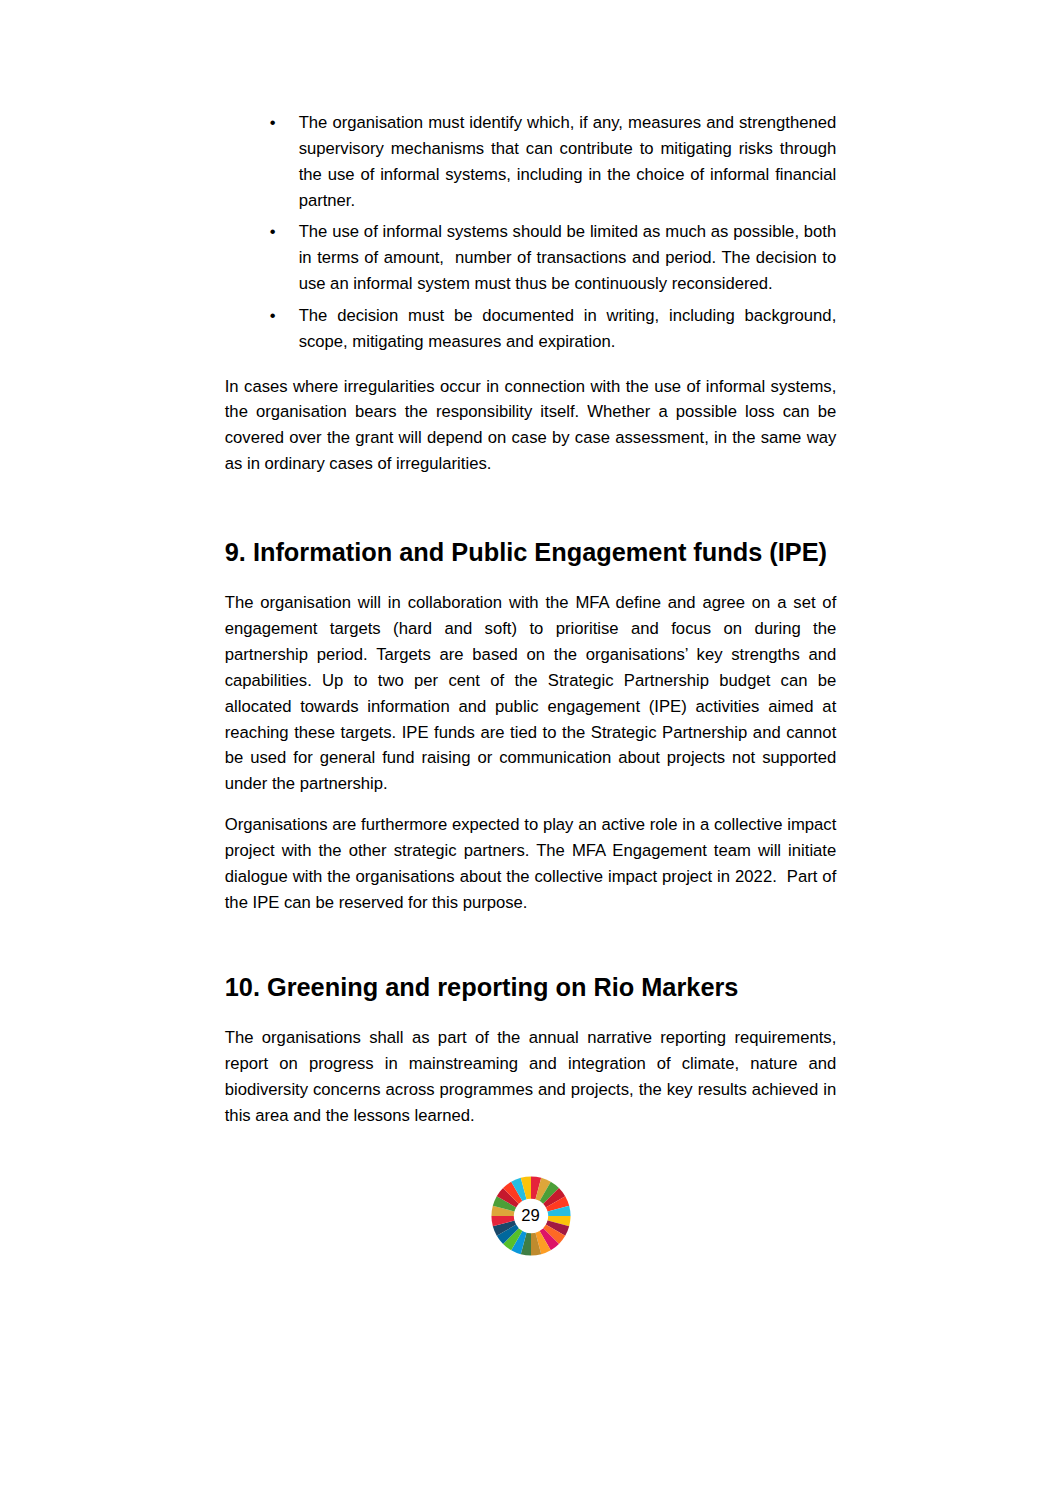The organisation must identify which, if any, measures and strengthened supervisory mechanisms that can contribute to mitigating risks through the use of informal systems, including in the choice of informal financial partner.
The use of informal systems should be limited as much as possible, both in terms of amount, number of transactions and period. The decision to use an informal system must thus be continuously reconsidered.
The decision must be documented in writing, including background, scope, mitigating measures and expiration.
In cases where irregularities occur in connection with the use of informal systems, the organisation bears the responsibility itself. Whether a possible loss can be covered over the grant will depend on case by case assessment, in the same way as in ordinary cases of irregularities.
9. Information and Public Engagement funds (IPE)
The organisation will in collaboration with the MFA define and agree on a set of engagement targets (hard and soft) to prioritise and focus on during the partnership period. Targets are based on the organisations’ key strengths and capabilities. Up to two per cent of the Strategic Partnership budget can be allocated towards information and public engagement (IPE) activities aimed at reaching these targets. IPE funds are tied to the Strategic Partnership and cannot be used for general fund raising or communication about projects not supported under the partnership.
Organisations are furthermore expected to play an active role in a collective impact project with the other strategic partners. The MFA Engagement team will initiate dialogue with the organisations about the collective impact project in 2022. Part of the IPE can be reserved for this purpose.
10. Greening and reporting on Rio Markers
The organisations shall as part of the annual narrative reporting requirements, report on progress in mainstreaming and integration of climate, nature and biodiversity concerns across programmes and projects, the key results achieved in this area and the lessons learned.
29